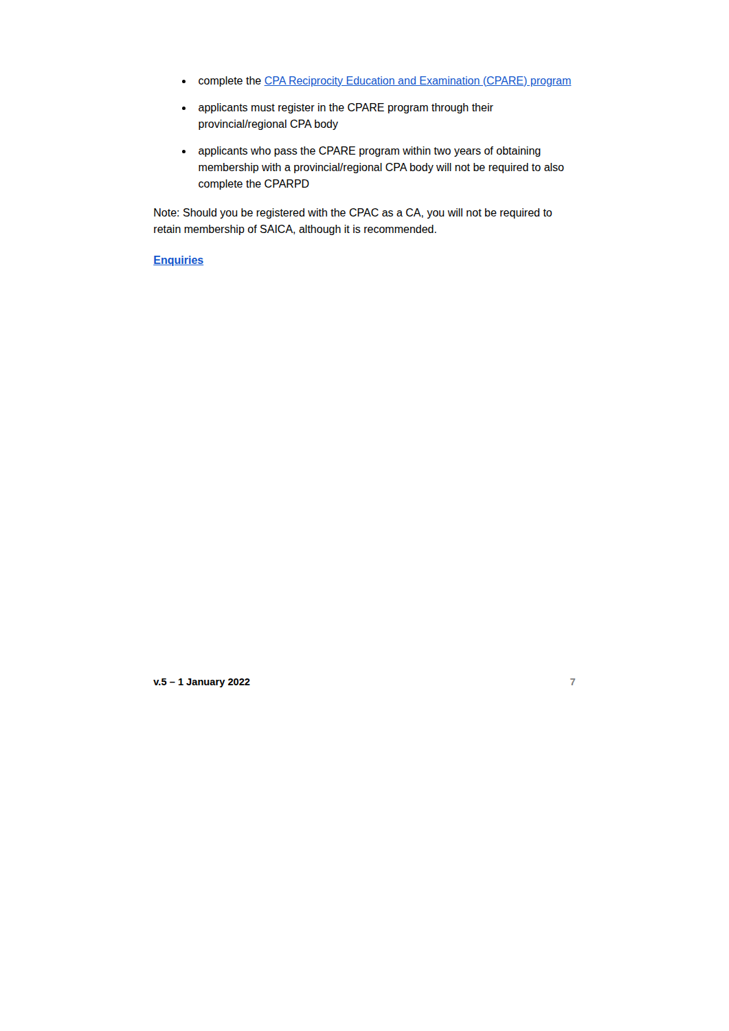complete the CPA Reciprocity Education and Examination (CPARE) program
applicants must register in the CPARE program through their provincial/regional CPA body
applicants who pass the CPARE program within two years of obtaining membership with a provincial/regional CPA body will not be required to also complete the CPARPD
Note: Should you be registered with the CPAC as a CA, you will not be required to retain membership of SAICA, although it is recommended.
Enquiries
v.5 – 1 January 2022 7